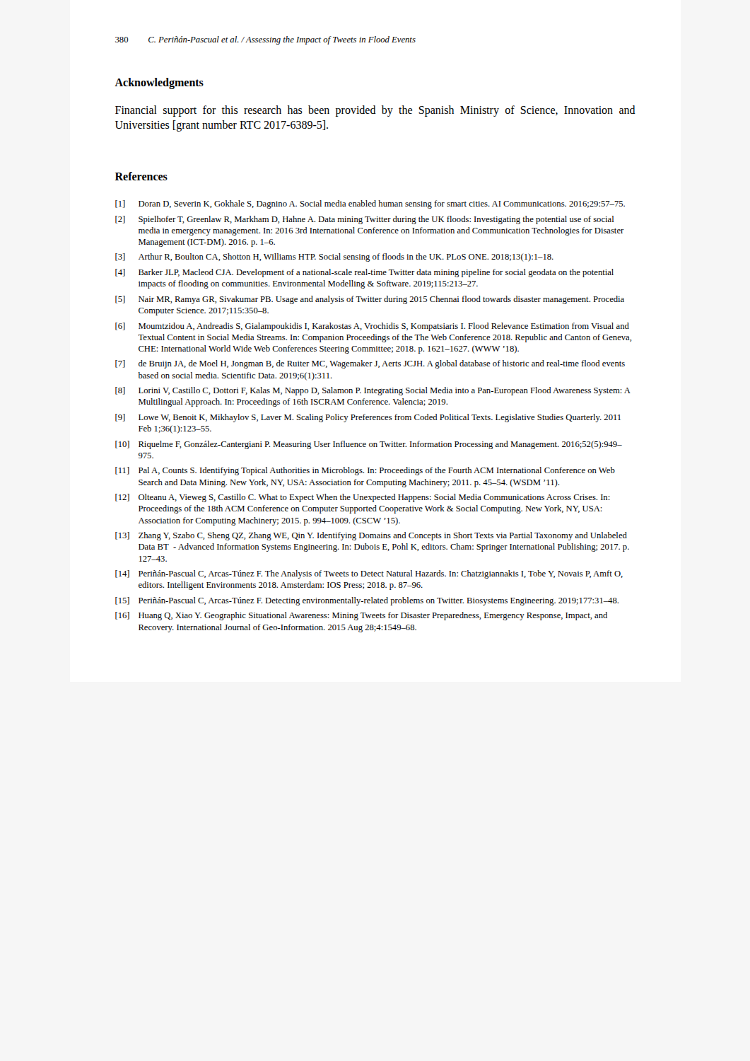380 C. Periñán-Pascual et al. / Assessing the Impact of Tweets in Flood Events
Acknowledgments
Financial support for this research has been provided by the Spanish Ministry of Science, Innovation and Universities [grant number RTC 2017-6389-5].
References
[1] Doran D, Severin K, Gokhale S, Dagnino A. Social media enabled human sensing for smart cities. AI Communications. 2016;29:57–75.
[2] Spielhofer T, Greenlaw R, Markham D, Hahne A. Data mining Twitter during the UK floods: Investigating the potential use of social media in emergency management. In: 2016 3rd International Conference on Information and Communication Technologies for Disaster Management (ICT-DM). 2016. p. 1–6.
[3] Arthur R, Boulton CA, Shotton H, Williams HTP. Social sensing of floods in the UK. PLoS ONE. 2018;13(1):1–18.
[4] Barker JLP, Macleod CJA. Development of a national-scale real-time Twitter data mining pipeline for social geodata on the potential impacts of flooding on communities. Environmental Modelling & Software. 2019;115:213–27.
[5] Nair MR, Ramya GR, Sivakumar PB. Usage and analysis of Twitter during 2015 Chennai flood towards disaster management. Procedia Computer Science. 2017;115:350–8.
[6] Moumtzidou A, Andreadis S, Gialampoukidis I, Karakostas A, Vrochidis S, Kompatsiaris I. Flood Relevance Estimation from Visual and Textual Content in Social Media Streams. In: Companion Proceedings of the The Web Conference 2018. Republic and Canton of Geneva, CHE: International World Wide Web Conferences Steering Committee; 2018. p. 1621–1627. (WWW ’18).
[7] de Bruijn JA, de Moel H, Jongman B, de Ruiter MC, Wagemaker J, Aerts JCJH. A global database of historic and real-time flood events based on social media. Scientific Data. 2019;6(1):311.
[8] Lorini V, Castillo C, Dottori F, Kalas M, Nappo D, Salamon P. Integrating Social Media into a Pan-European Flood Awareness System: A Multilingual Approach. In: Proceedings of 16th ISCRAM Conference. Valencia; 2019.
[9] Lowe W, Benoit K, Mikhaylov S, Laver M. Scaling Policy Preferences from Coded Political Texts. Legislative Studies Quarterly. 2011 Feb 1;36(1):123–55.
[10] Riquelme F, González-Cantergiani P. Measuring User Influence on Twitter. Information Processing and Management. 2016;52(5):949–975.
[11] Pal A, Counts S. Identifying Topical Authorities in Microblogs. In: Proceedings of the Fourth ACM International Conference on Web Search and Data Mining. New York, NY, USA: Association for Computing Machinery; 2011. p. 45–54. (WSDM ’11).
[12] Olteanu A, Vieweg S, Castillo C. What to Expect When the Unexpected Happens: Social Media Communications Across Crises. In: Proceedings of the 18th ACM Conference on Computer Supported Cooperative Work & Social Computing. New York, NY, USA: Association for Computing Machinery; 2015. p. 994–1009. (CSCW ’15).
[13] Zhang Y, Szabo C, Sheng QZ, Zhang WE, Qin Y. Identifying Domains and Concepts in Short Texts via Partial Taxonomy and Unlabeled Data BT - Advanced Information Systems Engineering. In: Dubois E, Pohl K, editors. Cham: Springer International Publishing; 2017. p. 127–43.
[14] Periñán-Pascual C, Arcas-Túnez F. The Analysis of Tweets to Detect Natural Hazards. In: Chatzigiannakis I, Tobe Y, Novais P, Amft O, editors. Intelligent Environments 2018. Amsterdam: IOS Press; 2018. p. 87–96.
[15] Periñán-Pascual C, Arcas-Túnez F. Detecting environmentally-related problems on Twitter. Biosystems Engineering. 2019;177:31–48.
[16] Huang Q, Xiao Y. Geographic Situational Awareness: Mining Tweets for Disaster Preparedness, Emergency Response, Impact, and Recovery. International Journal of Geo-Information. 2015 Aug 28;4:1549–68.